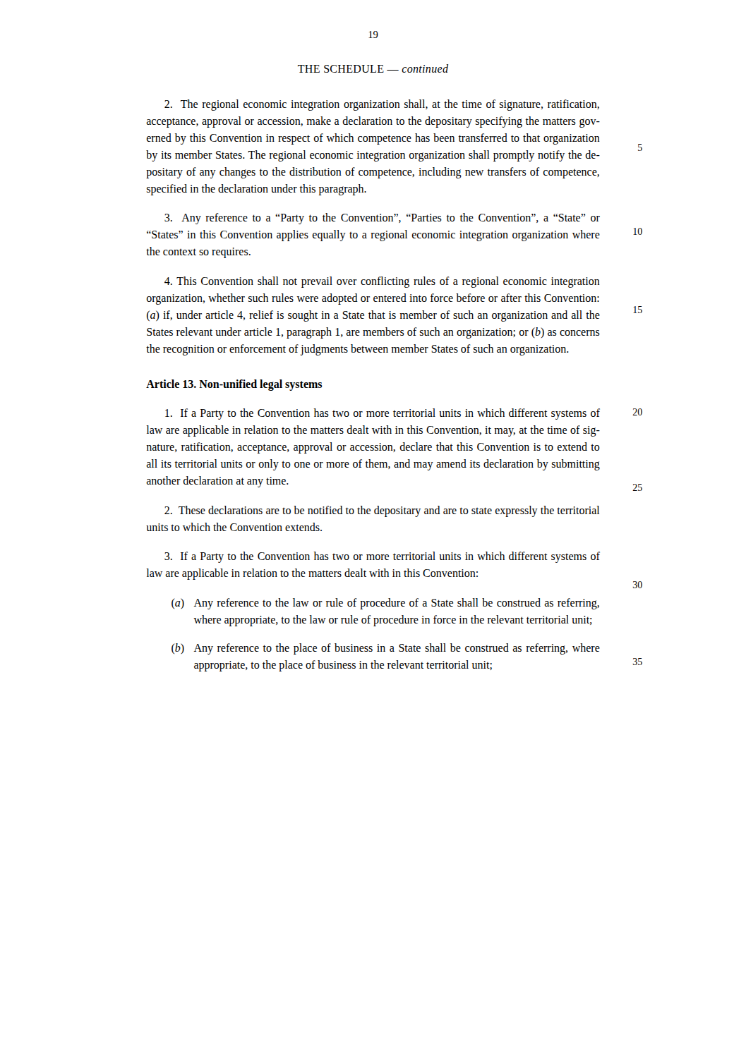19
The Schedule — continued
5 2. The regional economic integration organization shall, at the time of signature, ratification, acceptance, approval or accession, make a declaration to the depositary specifying the matters governed by this Convention in respect of which competence has been transferred to that organization by its member States. The regional economic integration organization shall promptly notify the depositary of any changes to the distribution of competence, including new transfers of competence, specified in the declaration under this paragraph.
10 3. Any reference to a “Party to the Convention”, “Parties to the Convention”, a “State” or “States” in this Convention applies equally to a regional economic integration organization where the context so requires.
15 4. This Convention shall not prevail over conflicting rules of a regional economic integration organization, whether such rules were adopted or entered into force before or after this Convention: (a) if, under article 4, relief is sought in a State that is member of such an organization and all the States relevant under article 1, paragraph 1, are members of such an organization; or (b) as concerns the recognition or enforcement of judgments between member States of such an organization.
Article 13. Non-unified legal systems
20 1. If a Party to the Convention has two or more territorial units in which different systems of law are applicable in relation to the matters dealt with in this Convention, it may, at the time of signature, ratification, acceptance, approval or accession, declare that this Convention is to extend to all its territorial units or only to one or more of them, and may amend its declaration by submitting another declaration at any time.
25
2. These declarations are to be notified to the depositary and are to state expressly the territorial units to which the Convention extends.
30 3. If a Party to the Convention has two or more territorial units in which different systems of law are applicable in relation to the matters dealt with in this Convention:
(a) Any reference to the law or rule of procedure of a State shall be construed as referring, where appropriate, to the law or rule of procedure in force in the relevant territorial unit;
35 (b) Any reference to the place of business in a State shall be construed as referring, where appropriate, to the place of business in the relevant territorial unit;